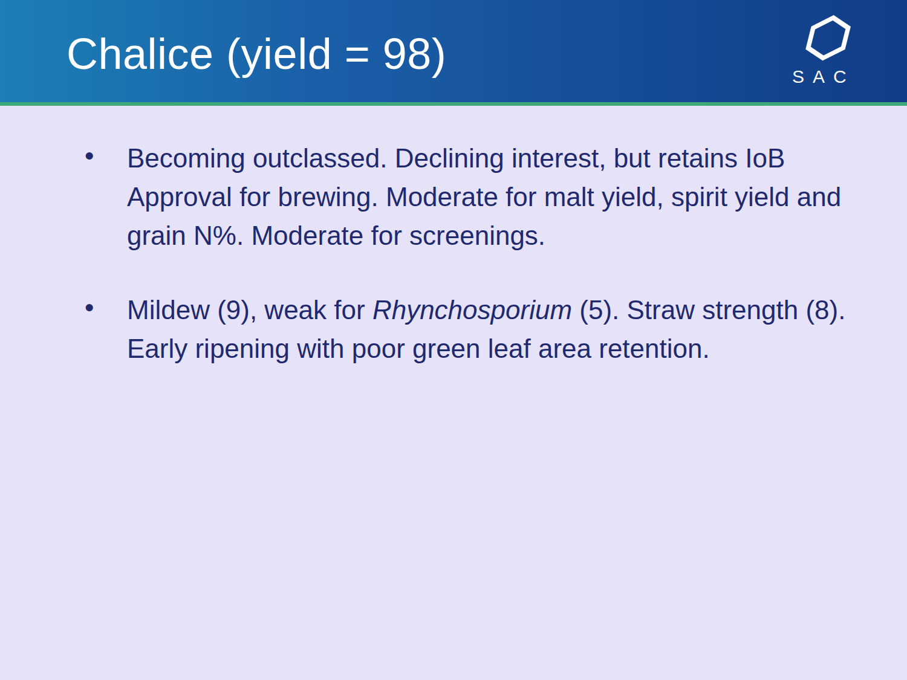Chalice (yield = 98)
⬡
SAC
Becoming outclassed. Declining interest, but retains IoB Approval for brewing. Moderate for malt yield, spirit yield and grain N%. Moderate for screenings.
Mildew (9), weak for Rhynchosporium (5). Straw strength (8). Early ripening with poor green leaf area retention.